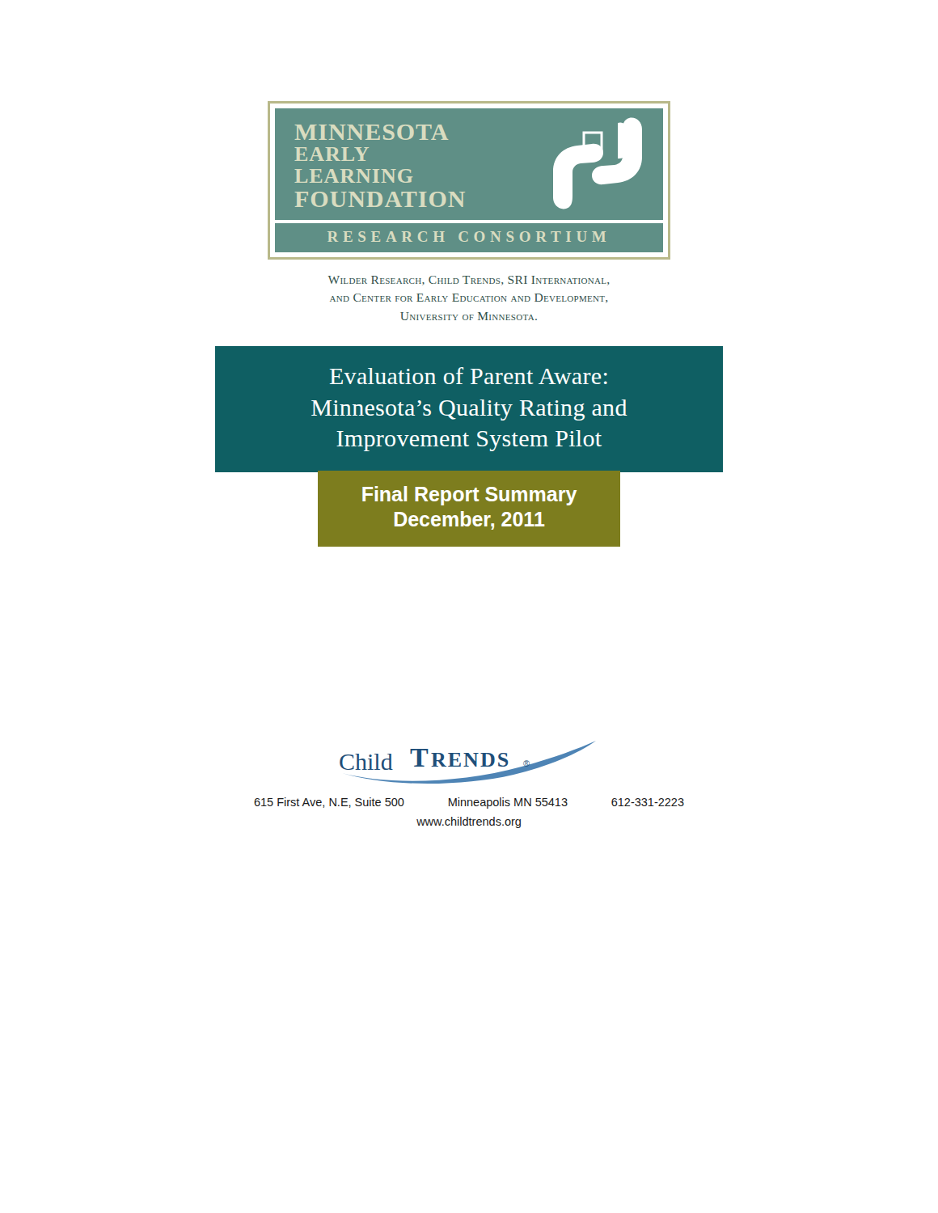MINNESOTA EARLY LEARNING FOUNDATION
RESEARCH CONSORTIUM
Wilder Research, Child Trends, SRI International,
and Center for Early Education and Development,
University of Minnesota.
Evaluation of Parent Aware:
Minnesota’s Quality Rating and
Improvement System Pilot
Final Report Summary
December, 2011
Child T RENDS ®
615 First Ave, N.E, Suite 500 Minneapolis MN 55413612-331-2223
www.childtrends.org